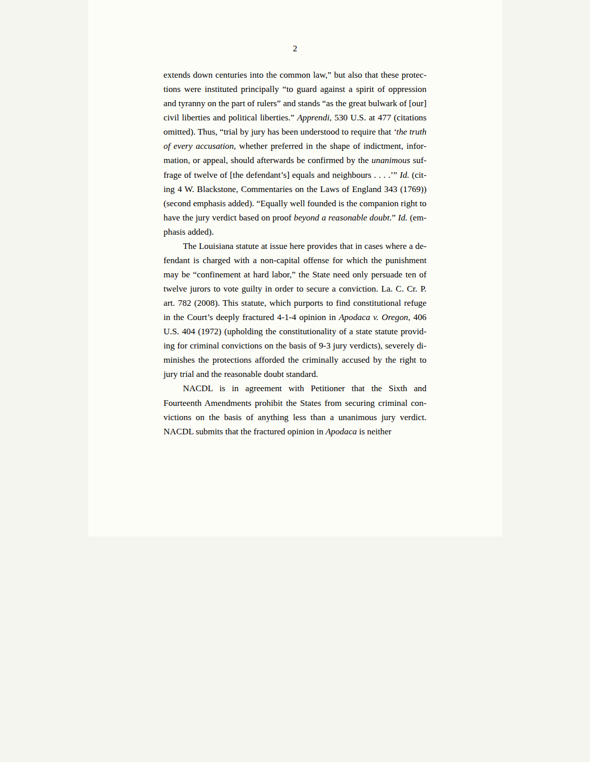2
extends down centuries into the common law,” but also that these protections were instituted principally “to guard against a spirit of oppression and tyranny on the part of rulers” and stands “as the great bulwark of [our] civil liberties and political liberties.” Apprendi, 530 U.S. at 477 (citations omitted). Thus, “trial by jury has been understood to require that ‘the truth of every accusation, whether preferred in the shape of indictment, information, or appeal, should afterwards be confirmed by the unanimous suffrage of twelve of [the defendant’s] equals and neighbours . . . .’” Id. (citing 4 W. Blackstone, Commentaries on the Laws of England 343 (1769)) (second emphasis added). “Equally well founded is the companion right to have the jury verdict based on proof beyond a reasonable doubt.” Id. (emphasis added).
The Louisiana statute at issue here provides that in cases where a defendant is charged with a non-capital offense for which the punishment may be “confinement at hard labor,” the State need only persuade ten of twelve jurors to vote guilty in order to secure a conviction. La. C. Cr. P. art. 782 (2008). This statute, which purports to find constitutional refuge in the Court’s deeply fractured 4-1-4 opinion in Apodaca v. Oregon, 406 U.S. 404 (1972) (upholding the constitutionality of a state statute providing for criminal convictions on the basis of 9-3 jury verdicts), severely diminishes the protections afforded the criminally accused by the right to jury trial and the reasonable doubt standard.
NACDL is in agreement with Petitioner that the Sixth and Fourteenth Amendments prohibit the States from securing criminal convictions on the basis of anything less than a unanimous jury verdict. NACDL submits that the fractured opinion in Apodaca is neither